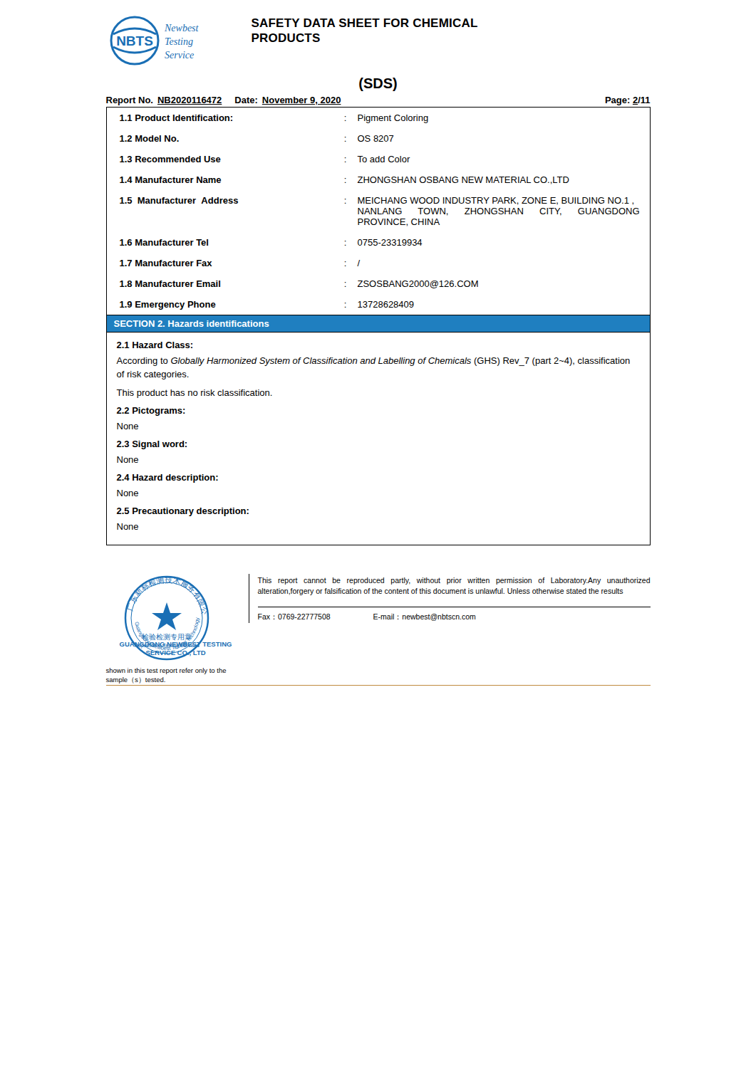NBTS Newbest Testing Service
SAFETY DATA SHEET FOR CHEMICAL
PRODUCTS
(SDS)
Report No. NB2020116472 Date: November 9, 2020 Page: 2/11
| 1.1 Product Identification: | : | Pigment Coloring |
| 1.2 Model No. | : | OS 8207 |
| 1.3 Recommended Use | : | To add Color |
| 1.4 Manufacturer Name | : | ZHONGSHAN OSBANG NEW MATERIAL CO.,LTD |
| 1.5 Manufacturer Address | : | MEICHANG WOOD INDUSTRY PARK, ZONE E, BUILDING NO.1 , NANLANG TOWN, ZHONGSHAN CITY, GUANGDONG PROVINCE, CHINA |
| 1.6 Manufacturer Tel | : | 0755-23319934 |
| 1.7 Manufacturer Fax | : | / |
| 1.8 Manufacturer Email | : | ZSOSBANG2000@126.COM |
| 1.9 Emergency Phone | : | 13728628409 |
SECTION 2. Hazards identifications
2.1 Hazard Class:
According to Globally Harmonized System of Classification and Labelling of Chemicals (GHS) Rev_7 (part 2~4), classification of risk categories.
This product has no risk classification.
2.2 Pictograms:
None
2.3 Signal word:
None
2.4 Hazard description:
None
2.5 Precautionary description:
None
广东新标检测技术服务有限公司 Guangdong Newbest Testing Technology Services Co., Ltd 检验检测专用章 Inspection & Testing Services
GUANGDONG NEWBEST TESTING
SERVICE CO., LTD
shown in this test report refer only to the sample（s）tested.
This report cannot be reproduced partly, without prior written permission of Laboratory.Any unauthorized alteration,forgery or falsification of the content of this document is unlawful. Unless otherwise stated the results
Fax：0769-22777508 E-mail：newbest@nbtscn.com